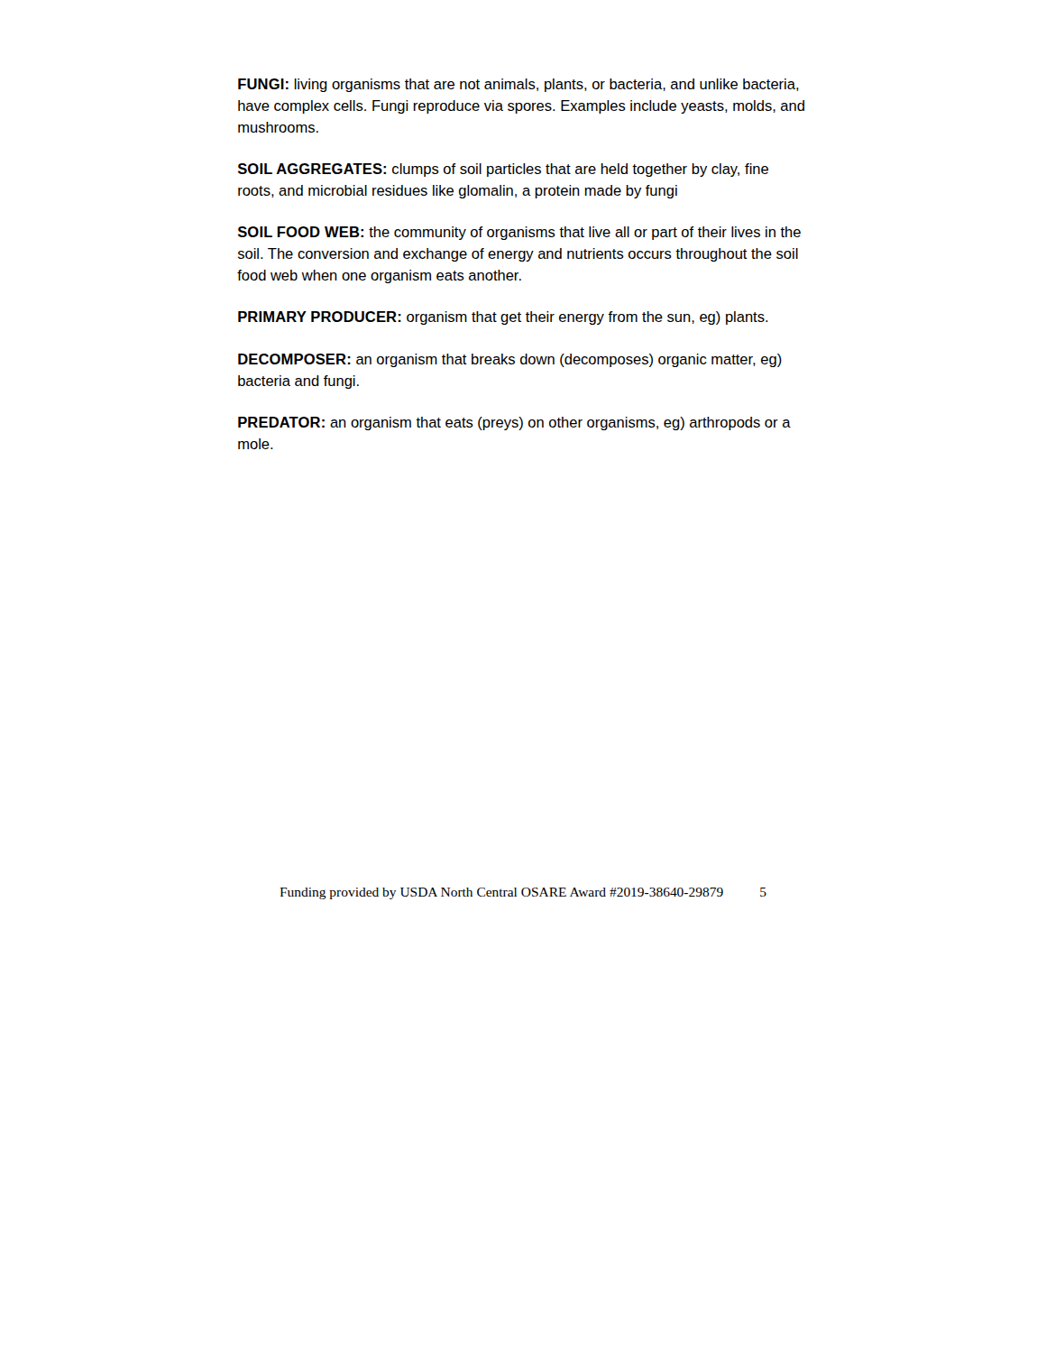FUNGI: living organisms that are not animals, plants, or bacteria, and unlike bacteria, have complex cells. Fungi reproduce via spores. Examples include yeasts, molds, and mushrooms.
SOIL AGGREGATES: clumps of soil particles that are held together by clay, fine roots, and microbial residues like glomalin, a protein made by fungi
SOIL FOOD WEB: the community of organisms that live all or part of their lives in the soil. The conversion and exchange of energy and nutrients occurs throughout the soil food web when one organism eats another.
PRIMARY PRODUCER: organism that get their energy from the sun, eg) plants.
DECOMPOSER: an organism that breaks down (decomposes) organic matter, eg) bacteria and fungi.
PREDATOR: an organism that eats (preys) on other organisms, eg) arthropods or a mole.
Funding provided by USDA North Central OSARE Award #2019-38640-298795